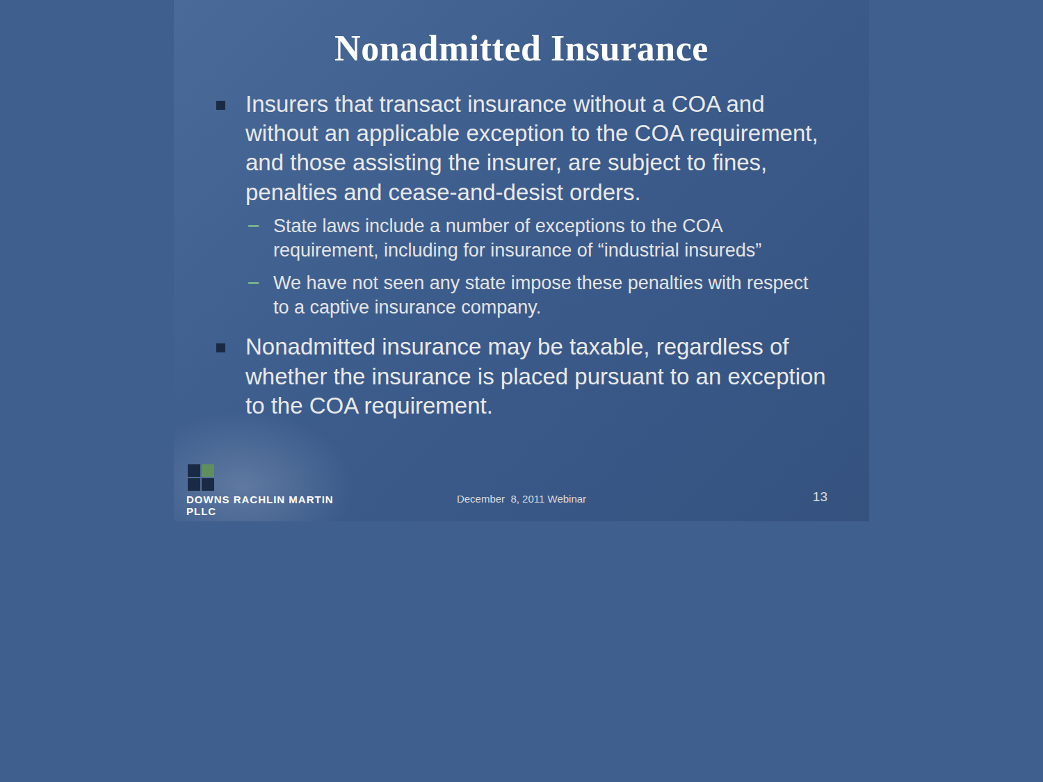Nonadmitted Insurance
Insurers that transact insurance without a COA and without an applicable exception to the COA requirement, and those assisting the insurer, are subject to fines, penalties and cease-and-desist orders.
State laws include a number of exceptions to the COA requirement, including for insurance of “industrial insureds”
We have not seen any state impose these penalties with respect to a captive insurance company.
Nonadmitted insurance may be taxable, regardless of whether the insurance is placed pursuant to an exception to the COA requirement.
December 8, 2011 Webinar
13
DOWNS RACHLIN MARTIN PLLC